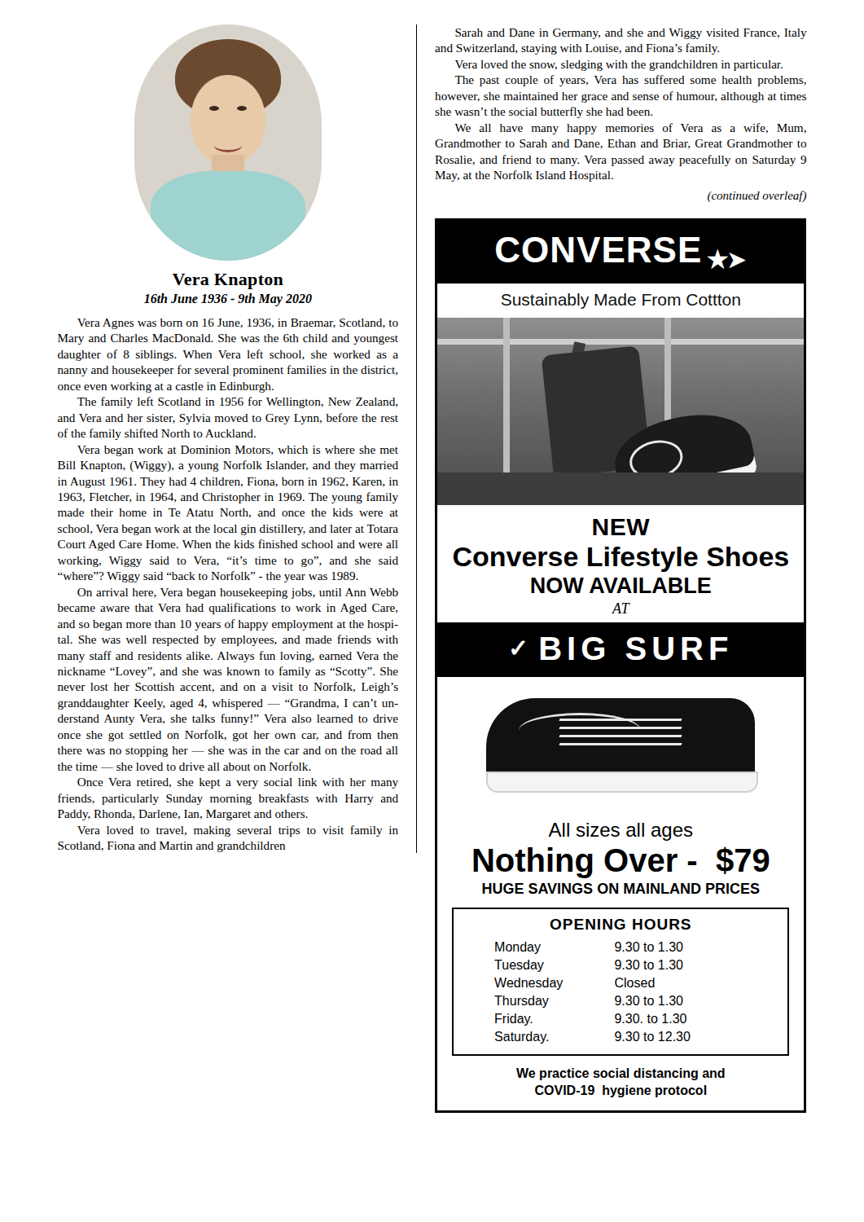Vera Knapton
16th June 1936 - 9th May 2020
Vera Agnes was born on 16 June, 1936, in Braemar, Scotland, to Mary and Charles MacDonald. She was the 6th child and youngest daughter of 8 siblings. When Vera left school, she worked as a nanny and housekeeper for several prominent families in the district, once even working at a castle in Edinburgh.
The family left Scotland in 1956 for Wellington, New Zealand, and Vera and her sister, Sylvia moved to Grey Lynn, before the rest of the family shifted North to Auckland.
Vera began work at Dominion Motors, which is where she met Bill Knapton, (Wiggy), a young Norfolk Islander, and they married in August 1961. They had 4 children, Fiona, born in 1962, Karen, in 1963, Fletcher, in 1964, and Christopher in 1969. The young family made their home in Te Atatu North, and once the kids were at school, Vera began work at the local gin distillery, and later at Totara Court Aged Care Home. When the kids finished school and were all working, Wiggy said to Vera, “it’s time to go”, and she said “where”? Wiggy said “back to Norfolk” - the year was 1989.
On arrival here, Vera began housekeeping jobs, until Ann Webb became aware that Vera had qualifications to work in Aged Care, and so began more than 10 years of happy employment at the hospital. She was well respected by employees, and made friends with many staff and residents alike. Always fun loving, earned Vera the nickname “Lovey”, and she was known to family as “Scotty”. She never lost her Scottish accent, and on a visit to Norfolk, Leigh’s granddaughter Keely, aged 4, whispered — “Grandma, I can’t understand Aunty Vera, she talks funny!” Vera also learned to drive once she got settled on Norfolk, got her own car, and from then there was no stopping her — she was in the car and on the road all the time — she loved to drive all about on Norfolk.
Once Vera retired, she kept a very social link with her many friends, particularly Sunday morning breakfasts with Harry and Paddy, Rhonda, Darlene, Ian, Margaret and others.
Vera loved to travel, making several trips to visit family in Scotland, Fiona and Martin and grandchildren
Sarah and Dane in Germany, and she and Wiggy visited France, Italy and Switzerland, staying with Louise, and Fiona’s family.
Vera loved the snow, sledging with the grandchildren in particular.
The past couple of years, Vera has suffered some health problems, however, she maintained her grace and sense of humour, although at times she wasn’t the social butterfly she had been.
We all have many happy memories of Vera as a wife, Mum, Grandmother to Sarah and Dane, Ethan and Briar, Great Grandmother to Rosalie, and friend to many. Vera passed away peacefully on Saturday 9 May, at the Norfolk Island Hospital.
(continued overleaf)
CONVERSE★➤
Sustainably Made From Cottton
NEW
Converse Lifestyle Shoes
NOW AVAILABLE
AT
✓BIG SURF
All sizes all ages
Nothing Over - $79
HUGE SAVINGS ON MAINLAND PRICES
OPENING HOURS
| Monday | 9.30 to 1.30 |
| Tuesday | 9.30 to 1.30 |
| Wednesday | Closed |
| Thursday | 9.30 to 1.30 |
| Friday. | 9.30. to 1.30 |
| Saturday. | 9.30 to 12.30 |
We practice social distancing and
COVID-19 hygiene protocol